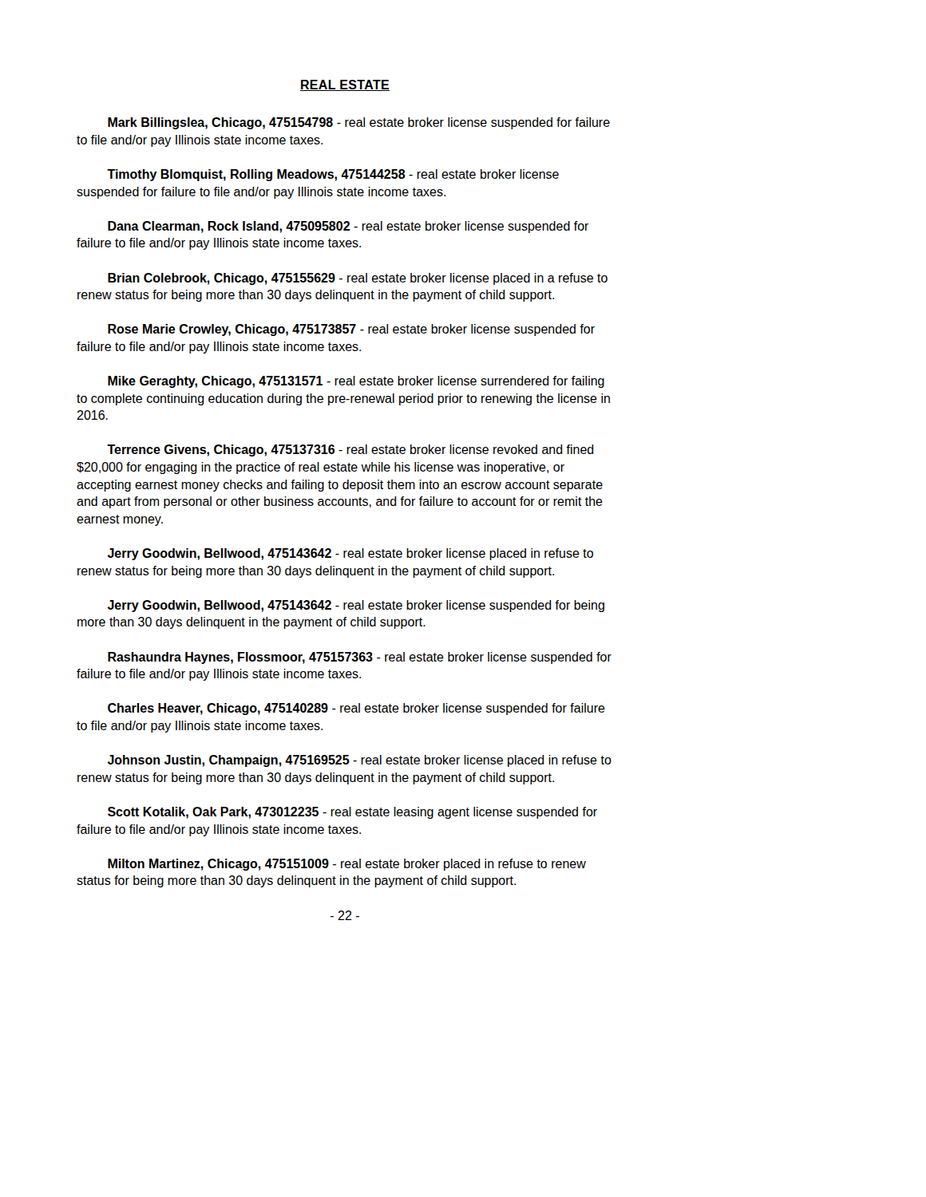REAL ESTATE
Mark Billingslea, Chicago, 475154798 - real estate broker license suspended for failure to file and/or pay Illinois state income taxes.
Timothy Blomquist, Rolling Meadows, 475144258 - real estate broker license suspended for failure to file and/or pay Illinois state income taxes.
Dana Clearman, Rock Island, 475095802 - real estate broker license suspended for failure to file and/or pay Illinois state income taxes.
Brian Colebrook, Chicago, 475155629 - real estate broker license placed in a refuse to renew status for being more than 30 days delinquent in the payment of child support.
Rose Marie Crowley, Chicago, 475173857 - real estate broker license suspended for failure to file and/or pay Illinois state income taxes.
Mike Geraghty, Chicago, 475131571 - real estate broker license surrendered for failing to complete continuing education during the pre-renewal period prior to renewing the license in 2016.
Terrence Givens, Chicago, 475137316 - real estate broker license revoked and fined $20,000 for engaging in the practice of real estate while his license was inoperative, or accepting earnest money checks and failing to deposit them into an escrow account separate and apart from personal or other business accounts, and for failure to account for or remit the earnest money.
Jerry Goodwin, Bellwood, 475143642 - real estate broker license placed in refuse to renew status for being more than 30 days delinquent in the payment of child support.
Jerry Goodwin, Bellwood, 475143642 - real estate broker license suspended for being more than 30 days delinquent in the payment of child support.
Rashaundra Haynes, Flossmoor, 475157363 - real estate broker license suspended for failure to file and/or pay Illinois state income taxes.
Charles Heaver, Chicago, 475140289 - real estate broker license suspended for failure to file and/or pay Illinois state income taxes.
Johnson Justin, Champaign, 475169525 - real estate broker license placed in refuse to renew status for being more than 30 days delinquent in the payment of child support.
Scott Kotalik, Oak Park, 473012235 - real estate leasing agent license suspended for failure to file and/or pay Illinois state income taxes.
Milton Martinez, Chicago, 475151009 - real estate broker placed in refuse to renew status for being more than 30 days delinquent in the payment of child support.
- 22 -